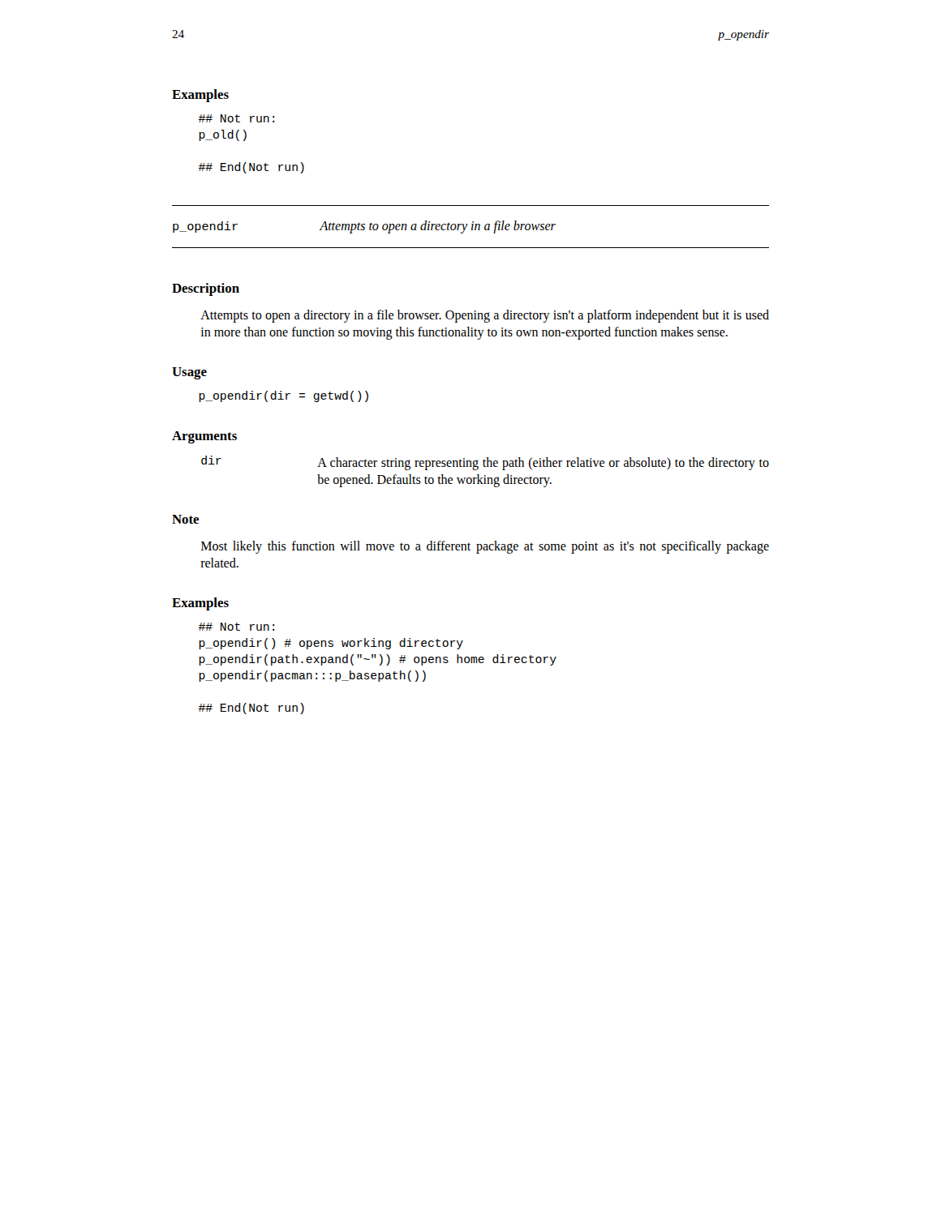24 p_opendir
Examples
## Not run:
p_old()

## End(Not run)
p_opendir Attempts to open a directory in a file browser
Description
Attempts to open a directory in a file browser. Opening a directory isn't a platform independent but it is used in more than one function so moving this functionality to its own non-exported function makes sense.
Usage
p_opendir(dir = getwd())
Arguments
dir
A character string representing the path (either relative or absolute) to the directory to be opened. Defaults to the working directory.
Note
Most likely this function will move to a different package at some point as it's not specifically package related.
Examples
## Not run:
p_opendir() # opens working directory
p_opendir(path.expand("~")) # opens home directory
p_opendir(pacman:::p_basepath())

## End(Not run)